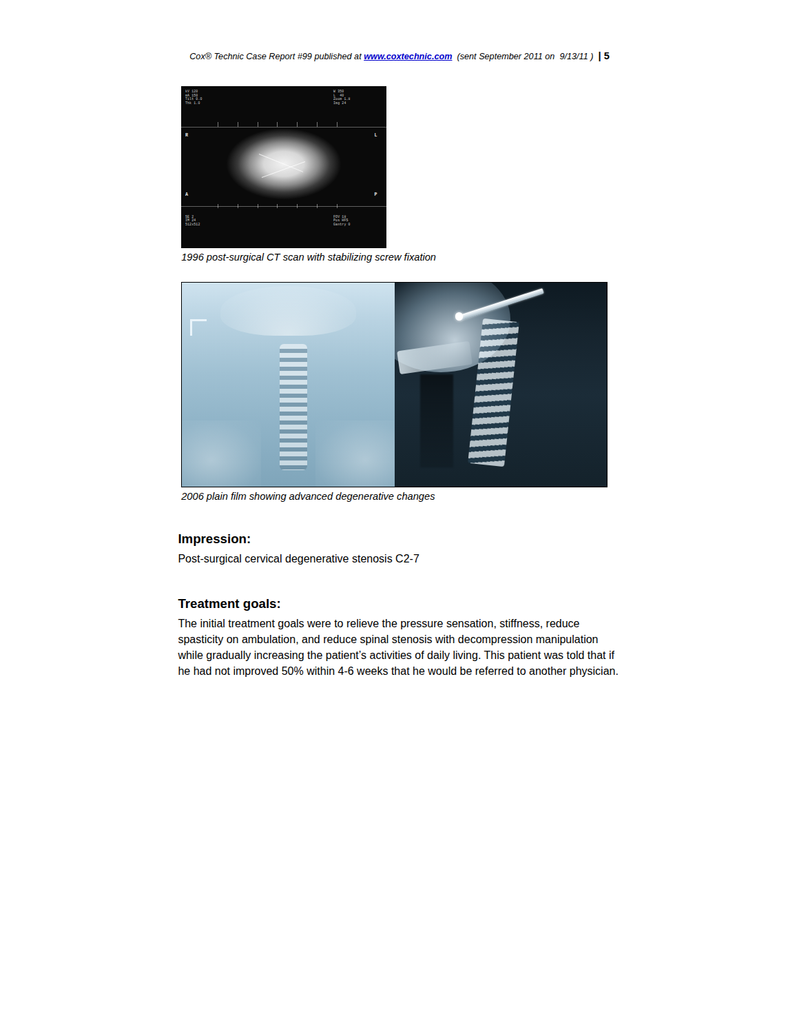Cox® Technic Case Report #99 published at www.coxtechnic.com (sent September 2011 on 9/13/11 ) | 5
kV 120 mA 150 Tilt 0.0 Thk 1.0
W 350 L 40 Zoom 1.8 Img 24
SE 2 IM 24 512x512
FOV 18 Pos HFS Gantry 0
R
L
A
P
1996 post-surgical CT scan with stabilizing screw fixation
2006 plain film showing advanced degenerative changes
Impression:
Post-surgical cervical degenerative stenosis C2-7
Treatment goals:
The initial treatment goals were to relieve the pressure sensation, stiffness, reduce spasticity on ambulation, and reduce spinal stenosis with decompression manipulation while gradually increasing the patient’s activities of daily living. This patient was told that if he had not improved 50% within 4-6 weeks that he would be referred to another physician.